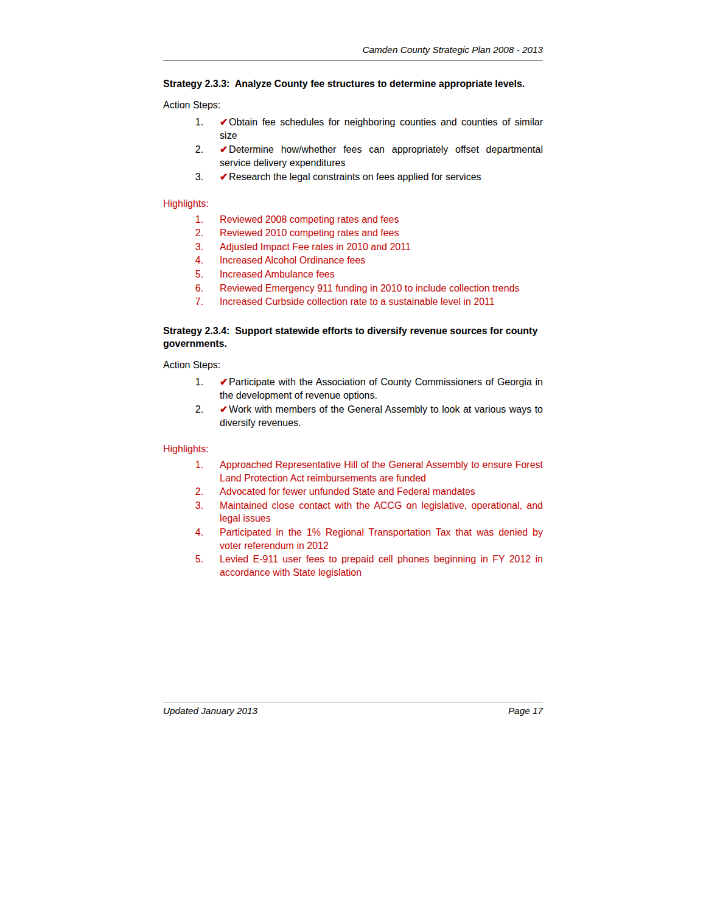Camden County Strategic Plan 2008 - 2013
Strategy 2.3.3: Analyze County fee structures to determine appropriate levels.
Action Steps:
1.✔Obtain fee schedules for neighboring counties and counties of similar size
2.✔Determine how/whether fees can appropriately offset departmental service delivery expenditures
3.✔Research the legal constraints on fees applied for services
Highlights:
1. Reviewed 2008 competing rates and fees
2. Reviewed 2010 competing rates and fees
3. Adjusted Impact Fee rates in 2010 and 2011
4. Increased Alcohol Ordinance fees
5. Increased Ambulance fees
6. Reviewed Emergency 911 funding in 2010 to include collection trends
7. Increased Curbside collection rate to a sustainable level in 2011
Strategy 2.3.4: Support statewide efforts to diversify revenue sources for county governments.
Action Steps:
1.✔Participate with the Association of County Commissioners of Georgia in the development of revenue options.
2.✔Work with members of the General Assembly to look at various ways to diversify revenues.
Highlights:
1. Approached Representative Hill of the General Assembly to ensure Forest Land Protection Act reimbursements are funded
2. Advocated for fewer unfunded State and Federal mandates
3. Maintained close contact with the ACCG on legislative, operational, and legal issues
4. Participated in the 1% Regional Transportation Tax that was denied by voter referendum in 2012
5. Levied E-911 user fees to prepaid cell phones beginning in FY 2012 in accordance with State legislation
Updated January 2013 Page 17